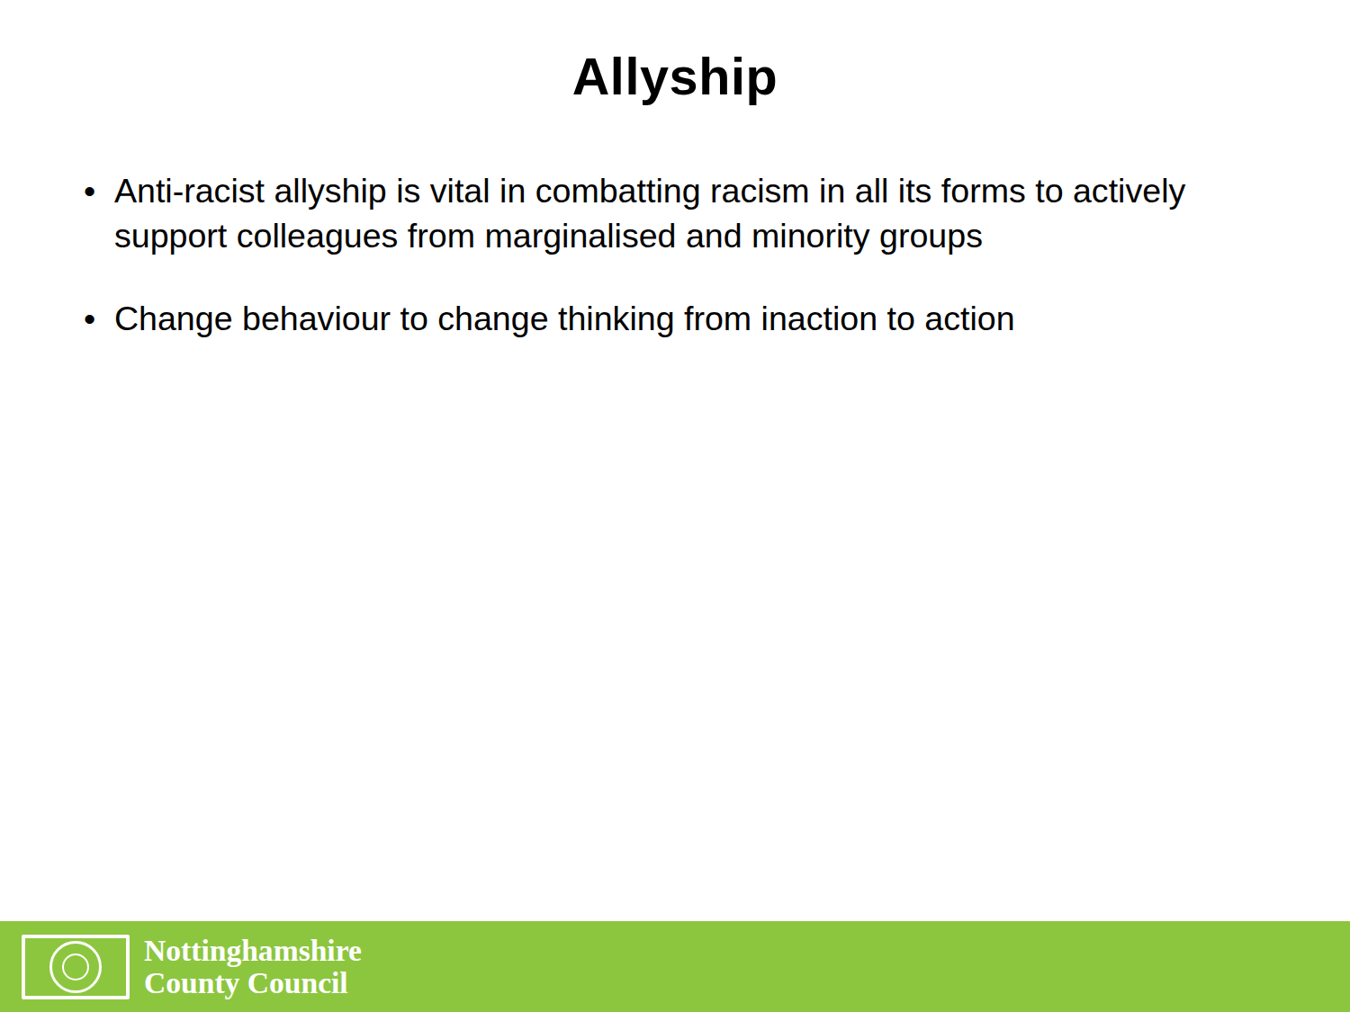Allyship
Anti-racist allyship is vital in combatting racism in all its forms to actively support colleagues from marginalised and minority groups
Change behaviour to change thinking from inaction to action
Nottinghamshire
County Council